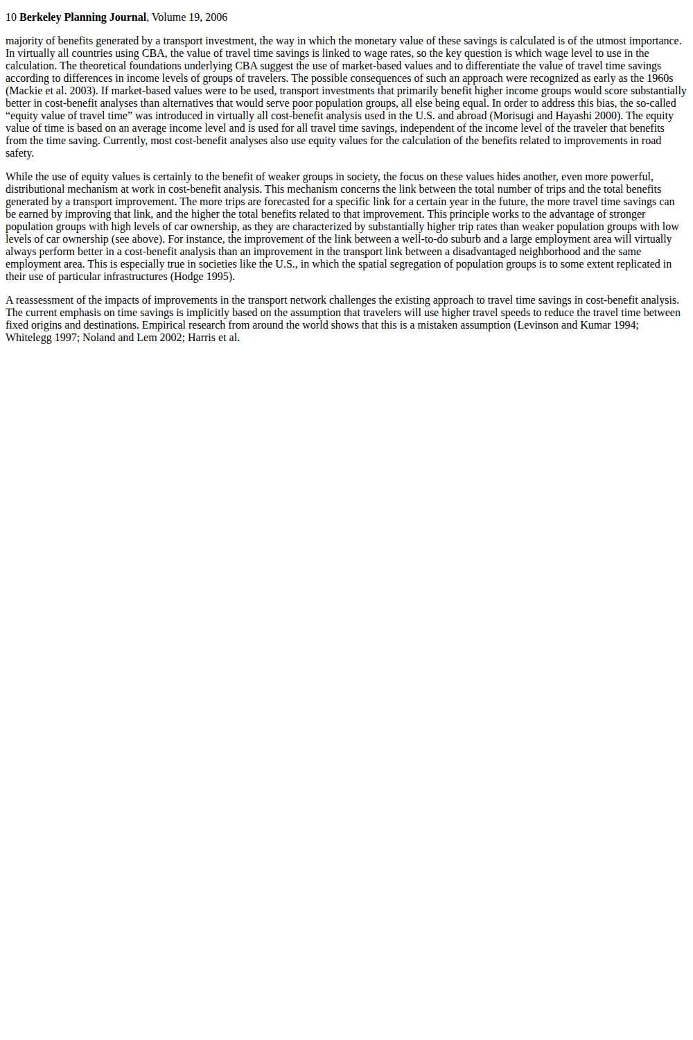10 Berkeley Planning Journal, Volume 19, 2006
majority of benefits generated by a transport investment, the way in which the monetary value of these savings is calculated is of the utmost importance. In virtually all countries using CBA, the value of travel time savings is linked to wage rates, so the key question is which wage level to use in the calculation. The theoretical foundations underlying CBA suggest the use of market-based values and to differentiate the value of travel time savings according to differences in income levels of groups of travelers. The possible consequences of such an approach were recognized as early as the 1960s (Mackie et al. 2003). If market-based values were to be used, transport investments that primarily benefit higher income groups would score substantially better in cost-benefit analyses than alternatives that would serve poor population groups, all else being equal. In order to address this bias, the so-called “equity value of travel time” was introduced in virtually all cost-benefit analysis used in the U.S. and abroad (Morisugi and Hayashi 2000). The equity value of time is based on an average income level and is used for all travel time savings, independent of the income level of the traveler that benefits from the time saving. Currently, most cost-benefit analyses also use equity values for the calculation of the benefits related to improvements in road safety.
While the use of equity values is certainly to the benefit of weaker groups in society, the focus on these values hides another, even more powerful, distributional mechanism at work in cost-benefit analysis. This mechanism concerns the link between the total number of trips and the total benefits generated by a transport improvement. The more trips are forecasted for a specific link for a certain year in the future, the more travel time savings can be earned by improving that link, and the higher the total benefits related to that improvement. This principle works to the advantage of stronger population groups with high levels of car ownership, as they are characterized by substantially higher trip rates than weaker population groups with low levels of car ownership (see above). For instance, the improvement of the link between a well-to-do suburb and a large employment area will virtually always perform better in a cost-benefit analysis than an improvement in the transport link between a disadvantaged neighborhood and the same employment area. This is especially true in societies like the U.S., in which the spatial segregation of population groups is to some extent replicated in their use of particular infrastructures (Hodge 1995).
A reassessment of the impacts of improvements in the transport network challenges the existing approach to travel time savings in cost-benefit analysis. The current emphasis on time savings is implicitly based on the assumption that travelers will use higher travel speeds to reduce the travel time between fixed origins and destinations. Empirical research from around the world shows that this is a mistaken assumption (Levinson and Kumar 1994; Whitelegg 1997; Noland and Lem 2002; Harris et al.